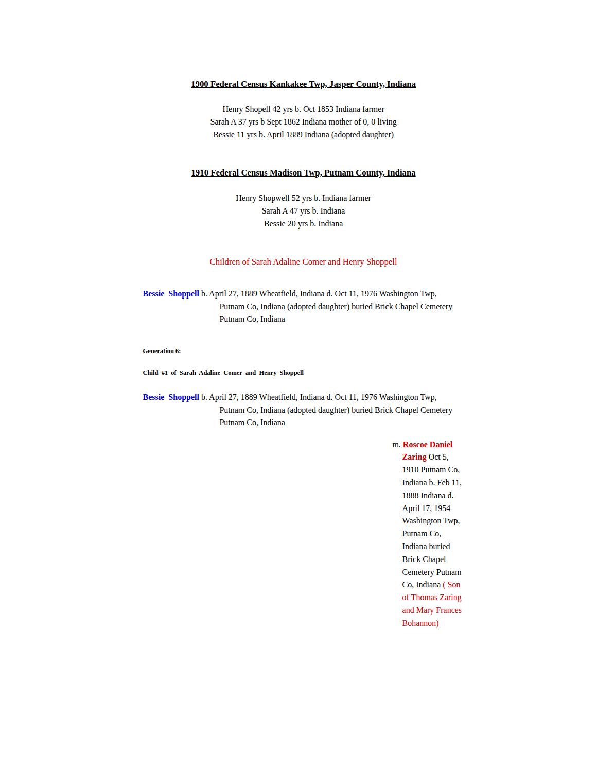1900 Federal Census Kankakee Twp, Jasper County, Indiana
Henry Shopell 42 yrs b. Oct 1853 Indiana farmer
Sarah A 37 yrs b Sept 1862 Indiana mother of 0, 0 living
Bessie 11 yrs b. April 1889 Indiana (adopted daughter)
1910 Federal Census Madison Twp, Putnam County, Indiana
Henry Shopwell 52 yrs b. Indiana farmer
Sarah A 47 yrs b. Indiana
Bessie 20 yrs b. Indiana
Children of Sarah Adaline Comer and Henry Shoppell
Bessie Shoppell b. April 27, 1889 Wheatfield, Indiana d. Oct 11, 1976 Washington Twp, Putnam Co, Indiana (adopted daughter) buried Brick Chapel Cemetery Putnam Co, Indiana
Generation 6:
Child #1 of Sarah Adaline Comer and Henry Shoppell
Bessie Shoppell b. April 27, 1889 Wheatfield, Indiana d. Oct 11, 1976 Washington Twp, Putnam Co, Indiana (adopted daughter) buried Brick Chapel Cemetery Putnam Co, Indiana m. Roscoe Daniel Zaring Oct 5, 1910 Putnam Co, Indiana b. Feb 11, 1888 Indiana d. April 17, 1954 Washington Twp, Putnam Co, Indiana buried Brick Chapel Cemetery Putnam Co, Indiana ( Son of Thomas Zaring and Mary Frances Bohannon)